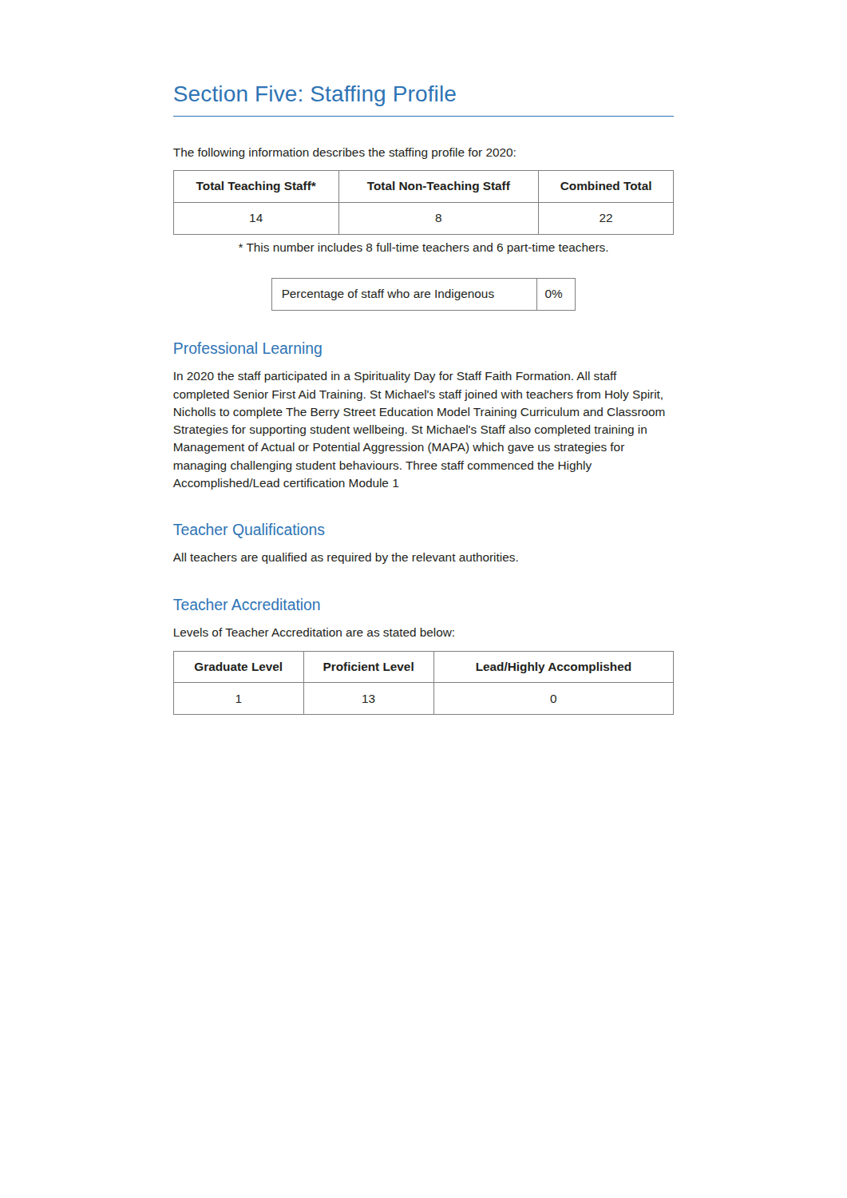Section Five: Staffing Profile
The following information describes the staffing profile for 2020:
| Total Teaching Staff* | Total Non-Teaching Staff | Combined Total |
| --- | --- | --- |
| 14 | 8 | 22 |
* This number includes 8 full-time teachers and 6 part-time teachers.
| Percentage of staff who are Indigenous | 0% |
Professional Learning
In 2020 the staff participated in a Spirituality Day for Staff Faith Formation. All staff completed Senior First Aid Training. St Michael's staff joined with teachers from Holy Spirit, Nicholls to complete The Berry Street Education Model Training Curriculum and Classroom Strategies for supporting student wellbeing. St Michael's Staff also completed training in Management of Actual or Potential Aggression (MAPA) which gave us strategies for managing challenging student behaviours. Three staff commenced the Highly Accomplished/Lead certification Module 1
Teacher Qualifications
All teachers are qualified as required by the relevant authorities.
Teacher Accreditation
Levels of Teacher Accreditation are as stated below:
| Graduate Level | Proficient Level | Lead/Highly Accomplished |
| --- | --- | --- |
| 1 | 13 | 0 |